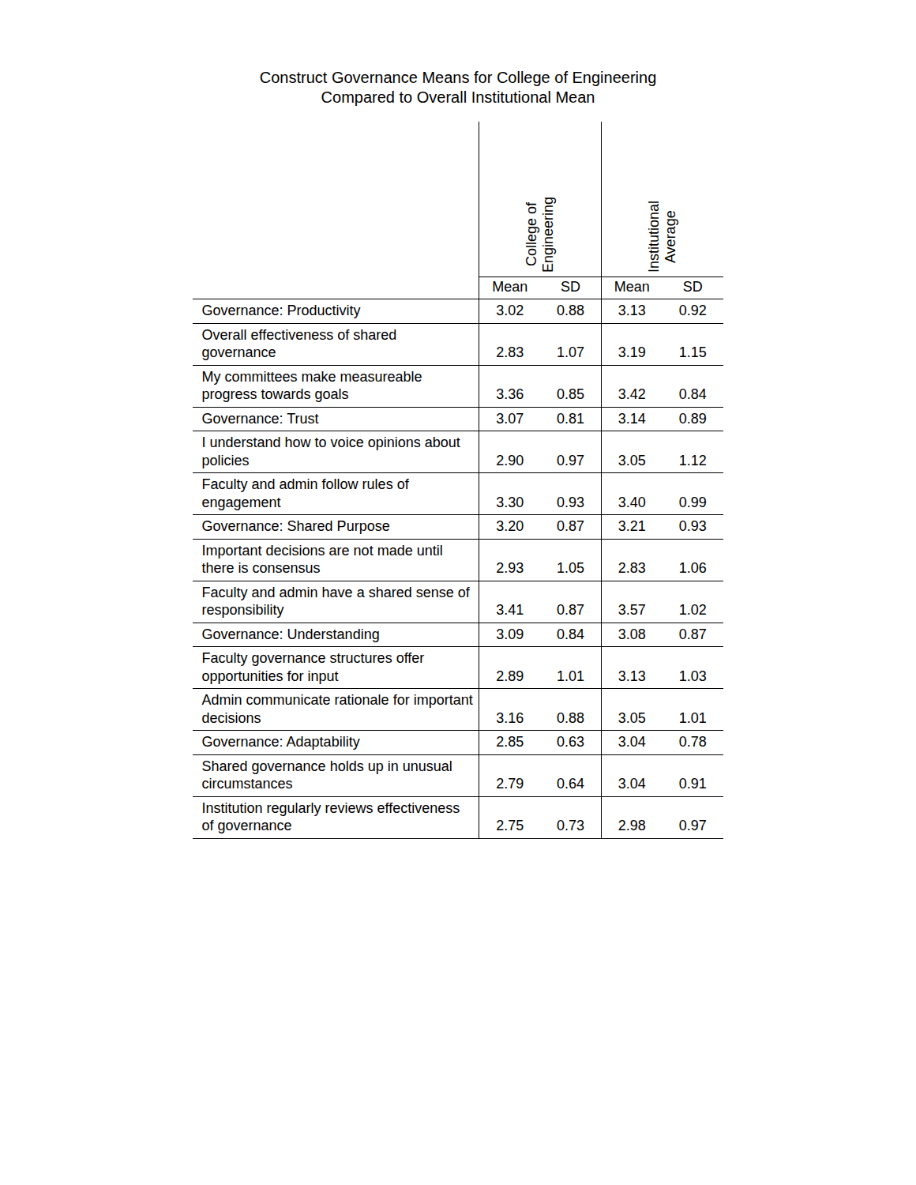Construct Governance Means for College of Engineering Compared to Overall Institutional Mean
| | College of Engineering | Institutional Average |
| | Mean | SD | Mean | SD |
| Governance: Productivity | 3.02 | 0.88 | 3.13 | 0.92 |
| Overall effectiveness of shared governance | 2.83 | 1.07 | 3.19 | 1.15 |
| My committees make measureable progress towards goals | 3.36 | 0.85 | 3.42 | 0.84 |
| Governance: Trust | 3.07 | 0.81 | 3.14 | 0.89 |
| I understand how to voice opinions about policies | 2.90 | 0.97 | 3.05 | 1.12 |
| Faculty and admin follow rules of engagement | 3.30 | 0.93 | 3.40 | 0.99 |
| Governance: Shared Purpose | 3.20 | 0.87 | 3.21 | 0.93 |
| Important decisions are not made until there is consensus | 2.93 | 1.05 | 2.83 | 1.06 |
| Faculty and admin have a shared sense of responsibility | 3.41 | 0.87 | 3.57 | 1.02 |
| Governance: Understanding | 3.09 | 0.84 | 3.08 | 0.87 |
| Faculty governance structures offer opportunities for input | 2.89 | 1.01 | 3.13 | 1.03 |
| Admin communicate rationale for important decisions | 3.16 | 0.88 | 3.05 | 1.01 |
| Governance: Adaptability | 2.85 | 0.63 | 3.04 | 0.78 |
| Shared governance holds up in unusual circumstances | 2.79 | 0.64 | 3.04 | 0.91 |
| Institution regularly reviews effectiveness of governance | 2.75 | 0.73 | 2.98 | 0.97 |